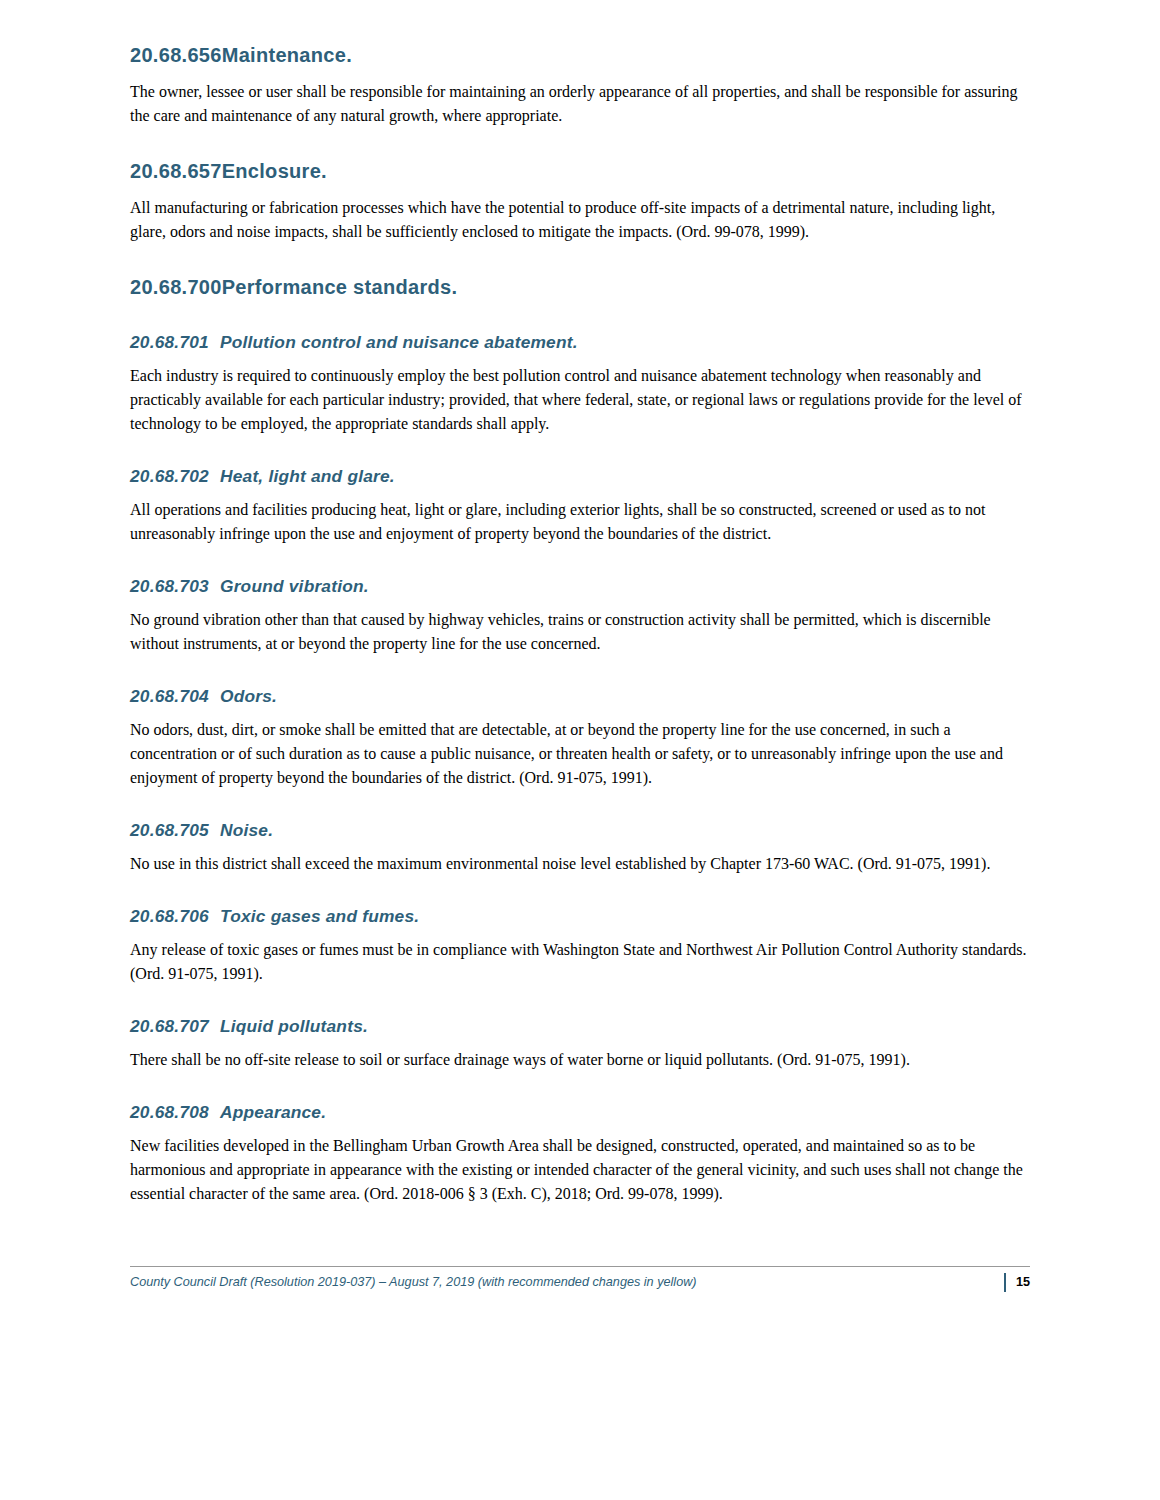20.68.656 Maintenance.
The owner, lessee or user shall be responsible for maintaining an orderly appearance of all properties, and shall be responsible for assuring the care and maintenance of any natural growth, where appropriate.
20.68.657 Enclosure.
All manufacturing or fabrication processes which have the potential to produce off-site impacts of a detrimental nature, including light, glare, odors and noise impacts, shall be sufficiently enclosed to mitigate the impacts. (Ord. 99-078, 1999).
20.68.700 Performance standards.
20.68.701 Pollution control and nuisance abatement.
Each industry is required to continuously employ the best pollution control and nuisance abatement technology when reasonably and practicably available for each particular industry; provided, that where federal, state, or regional laws or regulations provide for the level of technology to be employed, the appropriate standards shall apply.
20.68.702 Heat, light and glare.
All operations and facilities producing heat, light or glare, including exterior lights, shall be so constructed, screened or used as to not unreasonably infringe upon the use and enjoyment of property beyond the boundaries of the district.
20.68.703 Ground vibration.
No ground vibration other than that caused by highway vehicles, trains or construction activity shall be permitted, which is discernible without instruments, at or beyond the property line for the use concerned.
20.68.704 Odors.
No odors, dust, dirt, or smoke shall be emitted that are detectable, at or beyond the property line for the use concerned, in such a concentration or of such duration as to cause a public nuisance, or threaten health or safety, or to unreasonably infringe upon the use and enjoyment of property beyond the boundaries of the district. (Ord. 91-075, 1991).
20.68.705 Noise.
No use in this district shall exceed the maximum environmental noise level established by Chapter 173-60 WAC. (Ord. 91-075, 1991).
20.68.706 Toxic gases and fumes.
Any release of toxic gases or fumes must be in compliance with Washington State and Northwest Air Pollution Control Authority standards. (Ord. 91-075, 1991).
20.68.707 Liquid pollutants.
There shall be no off-site release to soil or surface drainage ways of water borne or liquid pollutants. (Ord. 91-075, 1991).
20.68.708 Appearance.
New facilities developed in the Bellingham Urban Growth Area shall be designed, constructed, operated, and maintained so as to be harmonious and appropriate in appearance with the existing or intended character of the general vicinity, and such uses shall not change the essential character of the same area. (Ord. 2018-006 § 3 (Exh. C), 2018; Ord. 99-078, 1999).
County Council Draft (Resolution 2019-037) – August 7, 2019 (with recommended changes in yellow) 15